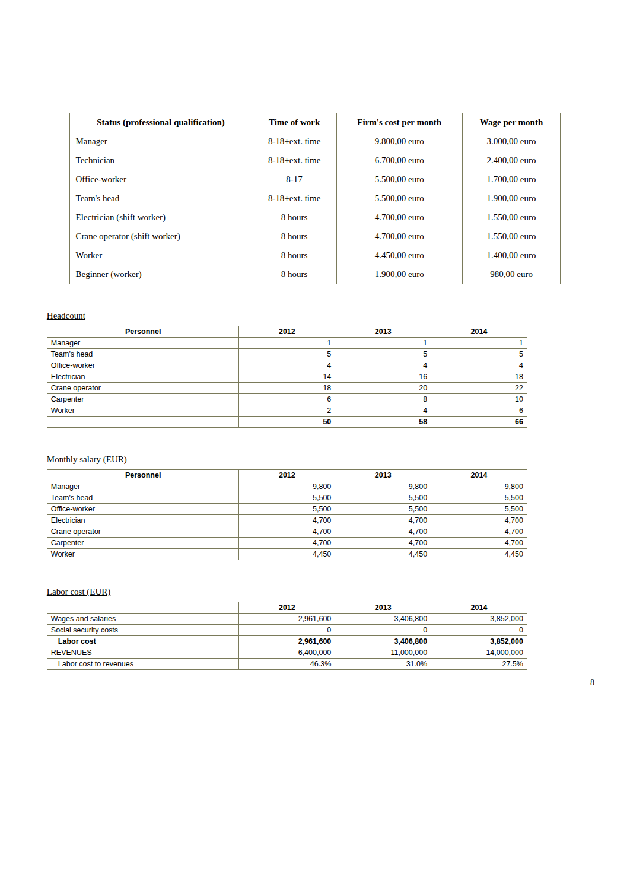| Status (professional qualification) | Time of work | Firm's cost per month | Wage per month |
| --- | --- | --- | --- |
| Manager | 8-18+ext. time | 9.800,00 euro | 3.000,00 euro |
| Technician | 8-18+ext. time | 6.700,00 euro | 2.400,00 euro |
| Office-worker | 8-17 | 5.500,00 euro | 1.700,00 euro |
| Team's head | 8-18+ext. time | 5.500,00 euro | 1.900,00 euro |
| Electrician (shift worker) | 8 hours | 4.700,00 euro | 1.550,00 euro |
| Crane operator (shift worker) | 8 hours | 4.700,00 euro | 1.550,00 euro |
| Worker | 8 hours | 4.450,00 euro | 1.400,00 euro |
| Beginner (worker) | 8 hours | 1.900,00 euro | 980,00 euro |
Headcount
| Personnel | 2012 | 2013 | 2014 |
| --- | --- | --- | --- |
| Manager | 1 | 1 | 1 |
| Team's head | 5 | 5 | 5 |
| Office-worker | 4 | 4 | 4 |
| Electrician | 14 | 16 | 18 |
| Crane operator | 18 | 20 | 22 |
| Carpenter | 6 | 8 | 10 |
| Worker | 2 | 4 | 6 |
| | 50 | 58 | 66 |
Monthly salary (EUR)
| Personnel | 2012 | 2013 | 2014 |
| --- | --- | --- | --- |
| Manager | 9,800 | 9,800 | 9,800 |
| Team's head | 5,500 | 5,500 | 5,500 |
| Office-worker | 5,500 | 5,500 | 5,500 |
| Electrician | 4,700 | 4,700 | 4,700 |
| Crane operator | 4,700 | 4,700 | 4,700 |
| Carpenter | 4,700 | 4,700 | 4,700 |
| Worker | 4,450 | 4,450 | 4,450 |
Labor cost (EUR)
| | 2012 | 2013 | 2014 |
| --- | --- | --- | --- |
| Wages and salaries | 2,961,600 | 3,406,800 | 3,852,000 |
| Social security costs | 0 | 0 | 0 |
| Labor cost | 2,961,600 | 3,406,800 | 3,852,000 |
| REVENUES | 6,400,000 | 11,000,000 | 14,000,000 |
| Labor cost to revenues | 46.3% | 31.0% | 27.5% |
8